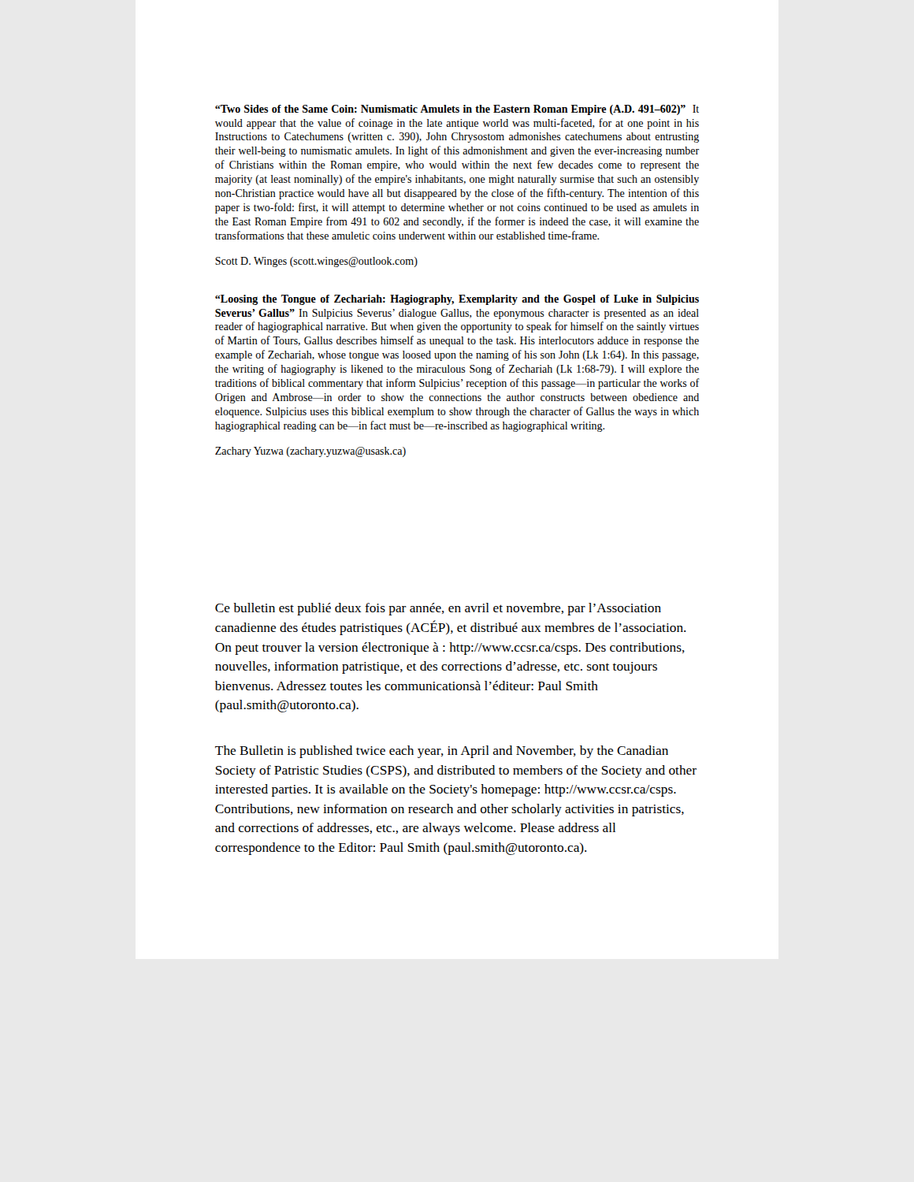“Two Sides of the Same Coin: Numismatic Amulets in the Eastern Roman Empire (A.D. 491–602)” It would appear that the value of coinage in the late antique world was multi-faceted, for at one point in his Instructions to Catechumens (written c. 390), John Chrysostom admonishes catechumens about entrusting their well-being to numismatic amulets. In light of this admonishment and given the ever-increasing number of Christians within the Roman empire, who would within the next few decades come to represent the majority (at least nominally) of the empire's inhabitants, one might naturally surmise that such an ostensibly non-Christian practice would have all but disappeared by the close of the fifth-century. The intention of this paper is two-fold: first, it will attempt to determine whether or not coins continued to be used as amulets in the East Roman Empire from 491 to 602 and secondly, if the former is indeed the case, it will examine the transformations that these amuletic coins underwent within our established time-frame.
Scott D. Winges (scott.winges@outlook.com)
“Loosing the Tongue of Zechariah: Hagiography, Exemplarity and the Gospel of Luke in Sulpicius Severus’ Gallus” In Sulpicius Severus’ dialogue Gallus, the eponymous character is presented as an ideal reader of hagiographical narrative. But when given the opportunity to speak for himself on the saintly virtues of Martin of Tours, Gallus describes himself as unequal to the task. His interlocutors adduce in response the example of Zechariah, whose tongue was loosed upon the naming of his son John (Lk 1:64). In this passage, the writing of hagiography is likened to the miraculous Song of Zechariah (Lk 1:68-79). I will explore the traditions of biblical commentary that inform Sulpicius’ reception of this passage—in particular the works of Origen and Ambrose—in order to show the connections the author constructs between obedience and eloquence. Sulpicius uses this biblical exemplum to show through the character of Gallus the ways in which hagiographical reading can be—in fact must be—re-inscribed as hagiographical writing.
Zachary Yuzwa (zachary.yuzwa@usask.ca)
Ce bulletin est publié deux fois par année, en avril et novembre, par l’Association canadienne des études patristiques (ACÉP), et distribué aux membres de l’association. On peut trouver la version électronique à : http://www.ccsr.ca/csps. Des contributions, nouvelles, information patristique, et des corrections d’adresse, etc. sont toujours bienvenus. Adressez toutes les communicationsà l’éditeur: Paul Smith (paul.smith@utoronto.ca).
The Bulletin is published twice each year, in April and November, by the Canadian Society of Patristic Studies (CSPS), and distributed to members of the Society and other interested parties. It is available on the Society's homepage: http://www.ccsr.ca/csps. Contributions, new information on research and other scholarly activities in patristics, and corrections of addresses, etc., are always welcome. Please address all correspondence to the Editor: Paul Smith (paul.smith@utoronto.ca).